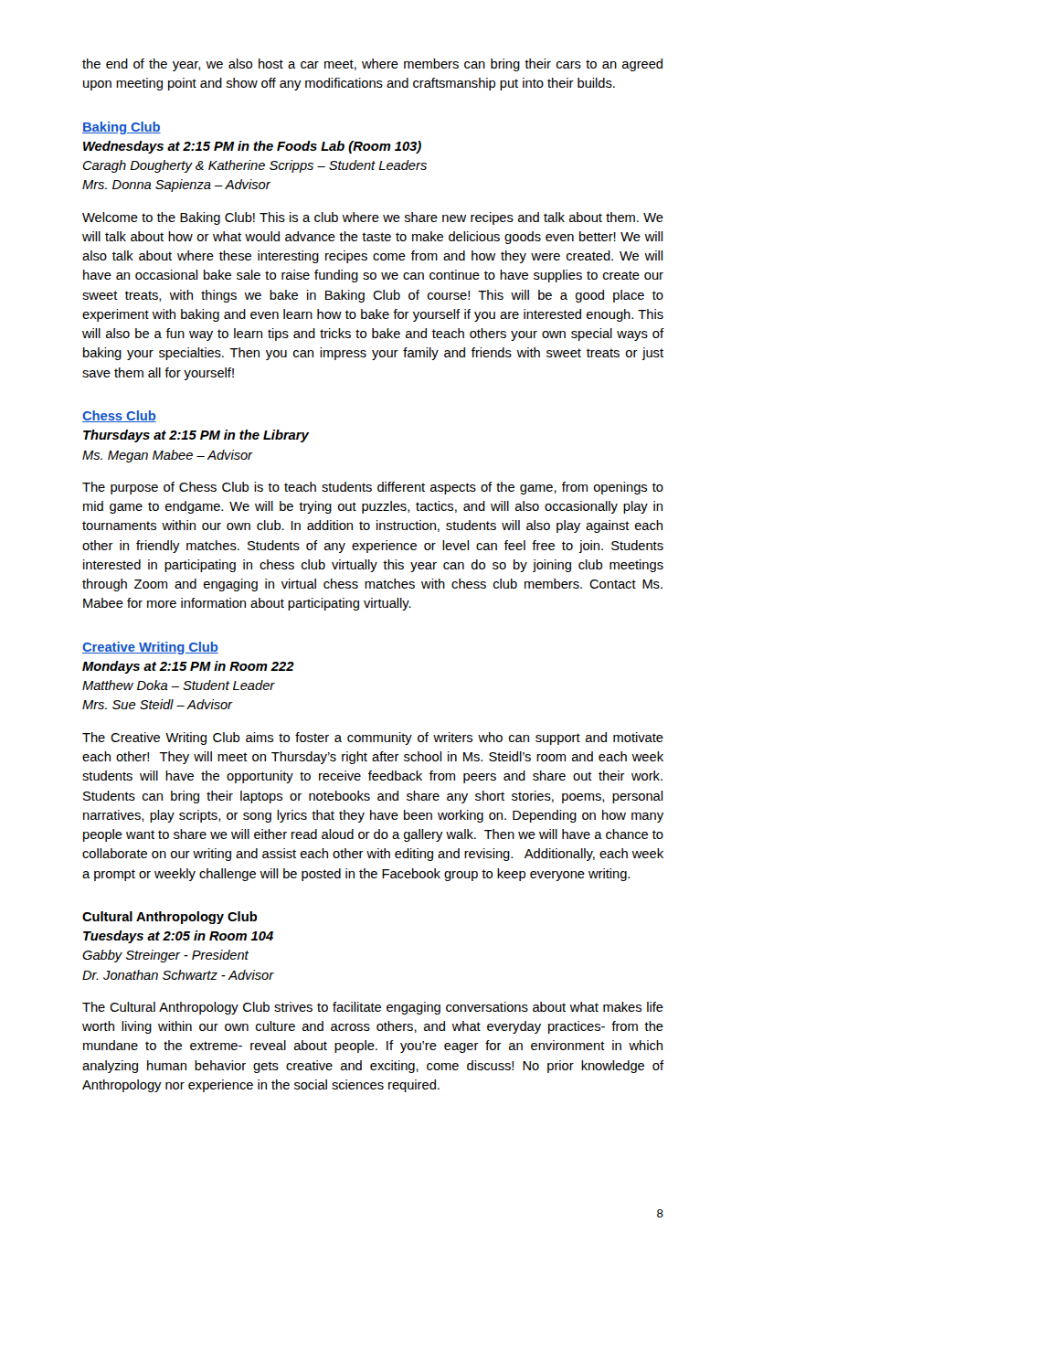the end of the year, we also host a car meet, where members can bring their cars to an agreed upon meeting point and show off any modifications and craftsmanship put into their builds.
Baking Club
Wednesdays at 2:15 PM in the Foods Lab (Room 103)
Caragh Dougherty & Katherine Scripps – Student Leaders
Mrs. Donna Sapienza – Advisor
Welcome to the Baking Club! This is a club where we share new recipes and talk about them. We will talk about how or what would advance the taste to make delicious goods even better! We will also talk about where these interesting recipes come from and how they were created. We will have an occasional bake sale to raise funding so we can continue to have supplies to create our sweet treats, with things we bake in Baking Club of course! This will be a good place to experiment with baking and even learn how to bake for yourself if you are interested enough. This will also be a fun way to learn tips and tricks to bake and teach others your own special ways of baking your specialties. Then you can impress your family and friends with sweet treats or just save them all for yourself!
Chess Club
Thursdays at 2:15 PM in the Library
Ms. Megan Mabee – Advisor
The purpose of Chess Club is to teach students different aspects of the game, from openings to mid game to endgame. We will be trying out puzzles, tactics, and will also occasionally play in tournaments within our own club. In addition to instruction, students will also play against each other in friendly matches. Students of any experience or level can feel free to join. Students interested in participating in chess club virtually this year can do so by joining club meetings through Zoom and engaging in virtual chess matches with chess club members. Contact Ms. Mabee for more information about participating virtually.
Creative Writing Club
Mondays at 2:15 PM in Room 222
Matthew Doka – Student Leader
Mrs. Sue Steidl – Advisor
The Creative Writing Club aims to foster a community of writers who can support and motivate each other! They will meet on Thursday’s right after school in Ms. Steidl’s room and each week students will have the opportunity to receive feedback from peers and share out their work. Students can bring their laptops or notebooks and share any short stories, poems, personal narratives, play scripts, or song lyrics that they have been working on. Depending on how many people want to share we will either read aloud or do a gallery walk. Then we will have a chance to collaborate on our writing and assist each other with editing and revising. Additionally, each week a prompt or weekly challenge will be posted in the Facebook group to keep everyone writing.
Cultural Anthropology Club
Tuesdays at 2:05 in Room 104
Gabby Streinger - President
Dr. Jonathan Schwartz - Advisor
The Cultural Anthropology Club strives to facilitate engaging conversations about what makes life worth living within our own culture and across others, and what everyday practices- from the mundane to the extreme- reveal about people. If you’re eager for an environment in which analyzing human behavior gets creative and exciting, come discuss! No prior knowledge of Anthropology nor experience in the social sciences required.
8